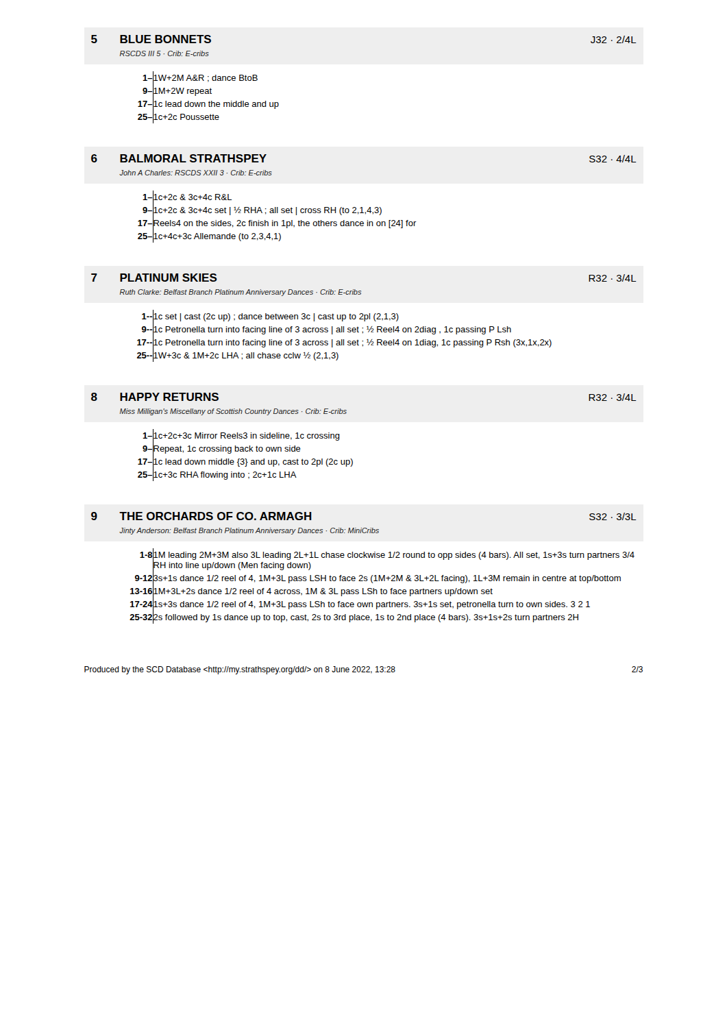5
BLUE BONNETS
J32 · 2/4L
RSCDS III 5 · Crib: E-cribs
| 1– | 1W+2M A&R ; dance BtoB |
| 9– | 1M+2W repeat |
| 17– | 1c lead down the middle and up |
| 25– | 1c+2c Poussette |
6
BALMORAL STRATHSPEY
S32 · 4/4L
John A Charles: RSCDS XXII 3 · Crib: E-cribs
| 1– | 1c+2c & 3c+4c R&L |
| 9– | 1c+2c & 3c+4c set / ½ RHA ; all set / cross RH (to 2,1,4,3) |
| 17– | Reels4 on the sides, 2c finish in 1pl, the others dance in on [24] for |
| 25– | 1c+4c+3c Allemande (to 2,3,4,1) |
7
PLATINUM SKIES
R32 · 3/4L
Ruth Clarke: Belfast Branch Platinum Anniversary Dances · Crib: E-cribs
| 1-- | 1c set / cast (2c up) ; dance between 3c / cast up to 2pl (2,1,3) |
| 9-- | 1c Petronella turn into facing line of 3 across / all set ; ½ Reel4 on 2diag , 1c passing P Lsh |
| 17-- | 1c Petronella turn into facing line of 3 across / all set ; ½ Reel4 on 1diag, 1c passing P Rsh (3x,1x,2x) |
| 25-- | 1W+3c & 1M+2c LHA ; all chase cclw ½ (2,1,3) |
8
HAPPY RETURNS
R32 · 3/4L
Miss Milligan's Miscellany of Scottish Country Dances · Crib: E-cribs
| 1– | 1c+2c+3c Mirror Reels3 in sideline, 1c crossing |
| 9– | Repeat, 1c crossing back to own side |
| 17– | 1c lead down middle {3} and up, cast to 2pl (2c up) |
| 25– | 1c+3c RHA flowing into ; 2c+1c LHA |
9
THE ORCHARDS OF CO. ARMAGH
S32 · 3/3L
Jinty Anderson: Belfast Branch Platinum Anniversary Dances · Crib: MiniCribs
| 1-8 | 1M leading 2M+3M also 3L leading 2L+1L chase clockwise 1/2 round to opp sides (4 bars). All set, 1s+3s turn partners 3/4 RH into line up/down (Men facing down) |
| 9-12 | 3s+1s dance 1/2 reel of 4, 1M+3L pass LSH to face 2s (1M+2M & 3L+2L facing), 1L+3M remain in centre at top/bottom |
| 13-16 | 1M+3L+2s dance 1/2 reel of 4 across, 1M & 3L pass LSh to face partners up/down set |
| 17-24 | 1s+3s dance 1/2 reel of 4, 1M+3L pass LSh to face own partners. 3s+1s set, petronella turn to own sides. 3 2 1 |
| 25-32 | 2s followed by 1s dance up to top, cast, 2s to 3rd place, 1s to 2nd place (4 bars). 3s+1s+2s turn partners 2H |
Produced by the SCD Database <http://my.strathspey.org/dd/> on 8 June 2022, 13:28
2/3